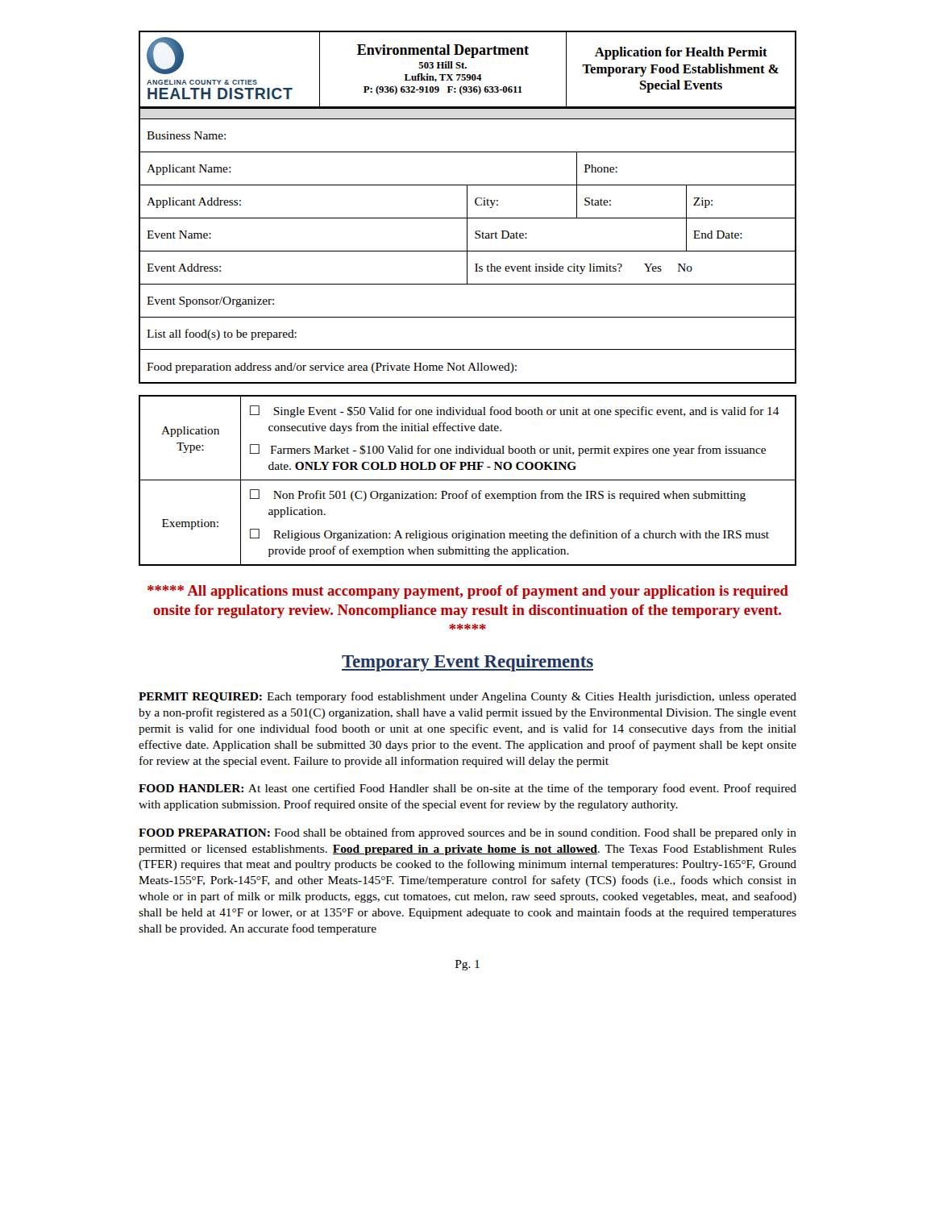| ANGELINA COUNTY & CITIES HEALTH DISTRICT | Environmental Department 503 Hill St. Lufkin, TX 75904 P: (936) 632-9109 F: (936) 633-0611 | Application for Health Permit Temporary Food Establishment & Special Events |
| Business Name: |
| Applicant Name: | Phone: |
| Applicant Address: | City: | State: | Zip: |
| Event Name: | Start Date: | End Date: |
| Event Address: | Is the event inside city limits? Yes No |
| Event Sponsor/Organizer: |
| List all food(s) to be prepared: |
| Food preparation address and/or service area (Private Home Not Allowed): |
| Application Type: | ☐ Single Event - $50 Valid for one individual food booth or unit at one specific event, and is valid for 14 consecutive days from the initial effective date. ☐ Farmers Market - $100 Valid for one individual booth or unit, permit expires one year from issuance date. ONLY FOR COLD HOLD OF PHF - NO COOKING |
| Exemption: | ☐ Non Profit 501 (C) Organization: Proof of exemption from the IRS is required when submitting application. ☐ Religious Organization: A religious origination meeting the definition of a church with the IRS must provide proof of exemption when submitting the application. |
***** All applications must accompany payment, proof of payment and your application is required onsite for regulatory review. Noncompliance may result in discontinuation of the temporary event. *****
Temporary Event Requirements
PERMIT REQUIRED: Each temporary food establishment under Angelina County & Cities Health jurisdiction, unless operated by a non-profit registered as a 501(C) organization, shall have a valid permit issued by the Environmental Division. The single event permit is valid for one individual food booth or unit at one specific event, and is valid for 14 consecutive days from the initial effective date. Application shall be submitted 30 days prior to the event. The application and proof of payment shall be kept onsite for review at the special event. Failure to provide all information required will delay the permit
FOOD HANDLER: At least one certified Food Handler shall be on-site at the time of the temporary food event. Proof required with application submission. Proof required onsite of the special event for review by the regulatory authority.
FOOD PREPARATION: Food shall be obtained from approved sources and be in sound condition. Food shall be prepared only in permitted or licensed establishments. Food prepared in a private home is not allowed. The Texas Food Establishment Rules (TFER) requires that meat and poultry products be cooked to the following minimum internal temperatures: Poultry-165°F, Ground Meats-155°F, Pork-145°F, and other Meats-145°F. Time/temperature control for safety (TCS) foods (i.e., foods which consist in whole or in part of milk or milk products, eggs, cut tomatoes, cut melon, raw seed sprouts, cooked vegetables, meat, and seafood) shall be held at 41°F or lower, or at 135°F or above. Equipment adequate to cook and maintain foods at the required temperatures shall be provided. An accurate food temperature
Pg. 1